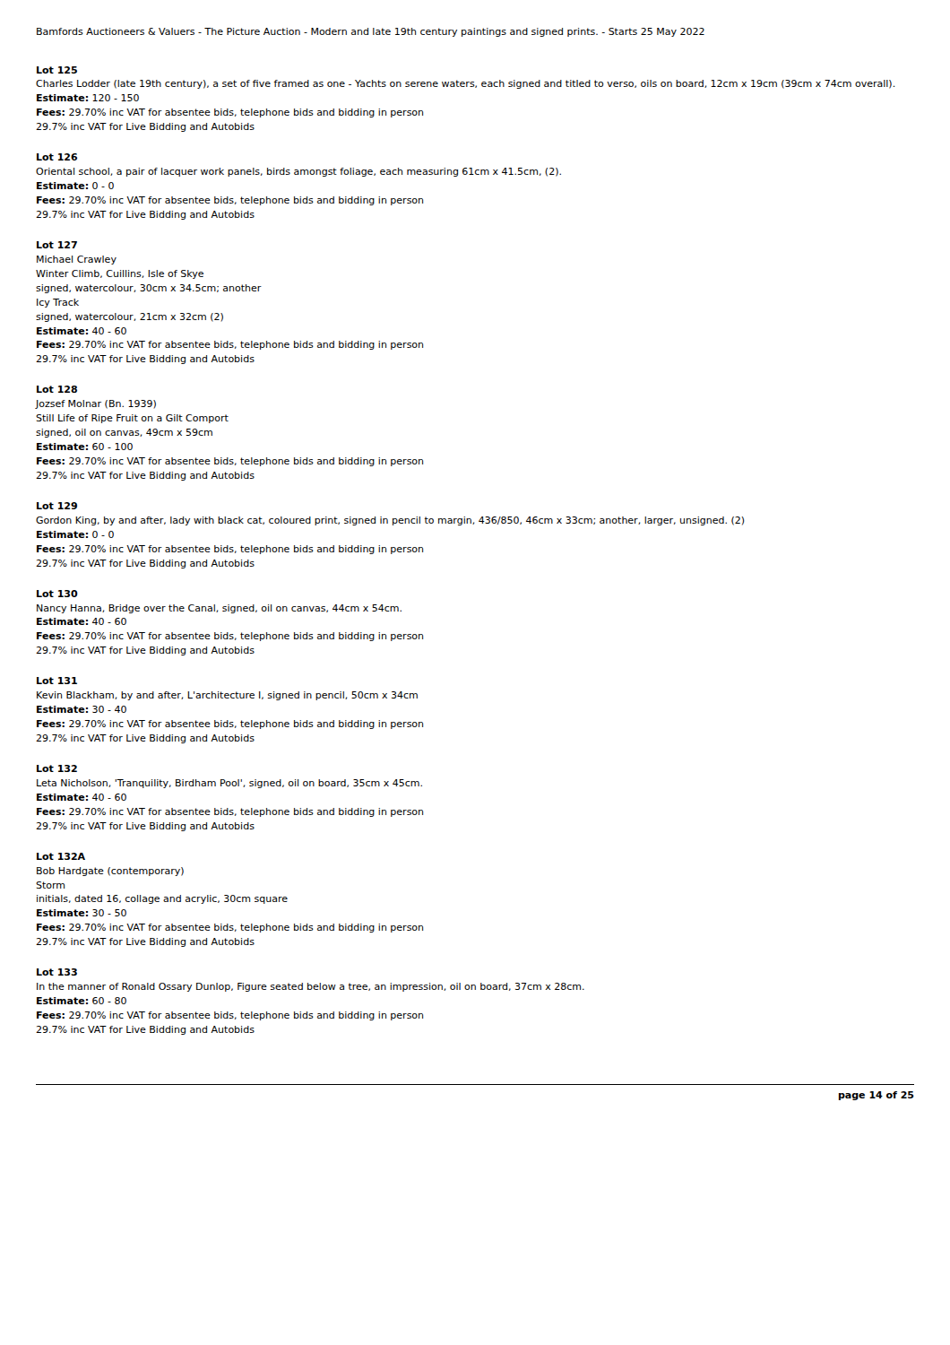Bamfords Auctioneers & Valuers - The Picture Auction - Modern and late 19th century paintings and signed prints. - Starts 25 May 2022
Lot 125
Charles Lodder (late 19th century), a set of five framed as one - Yachts on serene waters, each signed and titled to verso, oils on board, 12cm x 19cm (39cm x 74cm overall).
Estimate: 120 - 150
Fees: 29.70% inc VAT for absentee bids, telephone bids and bidding in person
29.7% inc VAT for Live Bidding and Autobids
Lot 126
Oriental school, a pair of lacquer work panels, birds amongst foliage, each measuring 61cm x 41.5cm, (2).
Estimate: 0 - 0
Fees: 29.70% inc VAT for absentee bids, telephone bids and bidding in person
29.7% inc VAT for Live Bidding and Autobids
Lot 127
Michael Crawley
Winter Climb, Cuillins, Isle of Skye
signed, watercolour, 30cm x 34.5cm; another
Icy Track
signed, watercolour, 21cm x 32cm (2)
Estimate: 40 - 60
Fees: 29.70% inc VAT for absentee bids, telephone bids and bidding in person
29.7% inc VAT for Live Bidding and Autobids
Lot 128
Jozsef Molnar (Bn. 1939)
Still Life of Ripe Fruit on a Gilt Comport
signed, oil on canvas, 49cm x 59cm
Estimate: 60 - 100
Fees: 29.70% inc VAT for absentee bids, telephone bids and bidding in person
29.7% inc VAT for Live Bidding and Autobids
Lot 129
Gordon King, by and after, lady with black cat, coloured print, signed in pencil to margin, 436/850, 46cm x 33cm; another, larger, unsigned. (2)
Estimate: 0 - 0
Fees: 29.70% inc VAT for absentee bids, telephone bids and bidding in person
29.7% inc VAT for Live Bidding and Autobids
Lot 130
Nancy Hanna, Bridge over the Canal, signed, oil on canvas, 44cm x 54cm.
Estimate: 40 - 60
Fees: 29.70% inc VAT for absentee bids, telephone bids and bidding in person
29.7% inc VAT for Live Bidding and Autobids
Lot 131
Kevin Blackham, by and after, L'architecture I, signed in pencil, 50cm x 34cm
Estimate: 30 - 40
Fees: 29.70% inc VAT for absentee bids, telephone bids and bidding in person
29.7% inc VAT for Live Bidding and Autobids
Lot 132
Leta Nicholson, 'Tranquility, Birdham Pool', signed, oil on board, 35cm x 45cm.
Estimate: 40 - 60
Fees: 29.70% inc VAT for absentee bids, telephone bids and bidding in person
29.7% inc VAT for Live Bidding and Autobids
Lot 132A
Bob Hardgate (contemporary)
Storm
initials, dated 16, collage and acrylic, 30cm square
Estimate: 30 - 50
Fees: 29.70% inc VAT for absentee bids, telephone bids and bidding in person
29.7% inc VAT for Live Bidding and Autobids
Lot 133
In the manner of Ronald Ossary Dunlop, Figure seated below a tree, an impression, oil on board, 37cm x 28cm.
Estimate: 60 - 80
Fees: 29.70% inc VAT for absentee bids, telephone bids and bidding in person
29.7% inc VAT for Live Bidding and Autobids
page 14 of 25